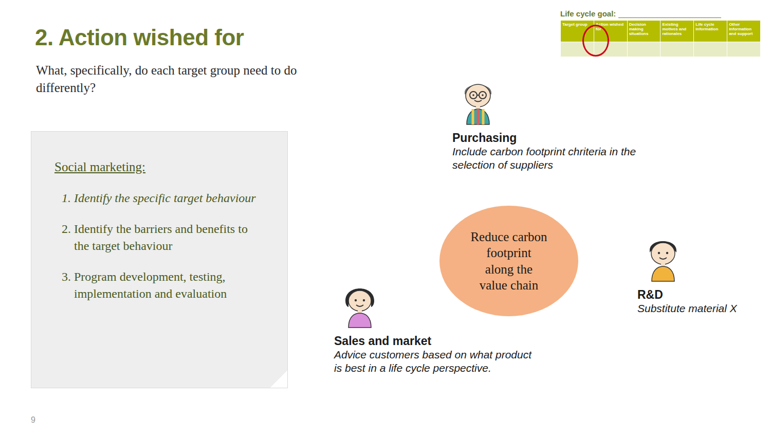2. Action wished for
What, specifically, do each target group need to do differently?
Social marketing:
Identify the specific target behaviour
Identify the barriers and benefits to the target behaviour
Program development, testing, implementation and evaluation
Reduce carbon
footprint
along the
value chain
Purchasing
Include carbon footprint chriteria in the selection of suppliers
R&D
Substitute material X
Sales and market
Advice customers based on what product is best in a life cycle perspective.
Life cycle goal:
| Target group | Action wished for | Decision making situations | Existing motives and rationales | Life cycle information | Other information and support |
| --- | --- | --- | --- | --- | --- |
9